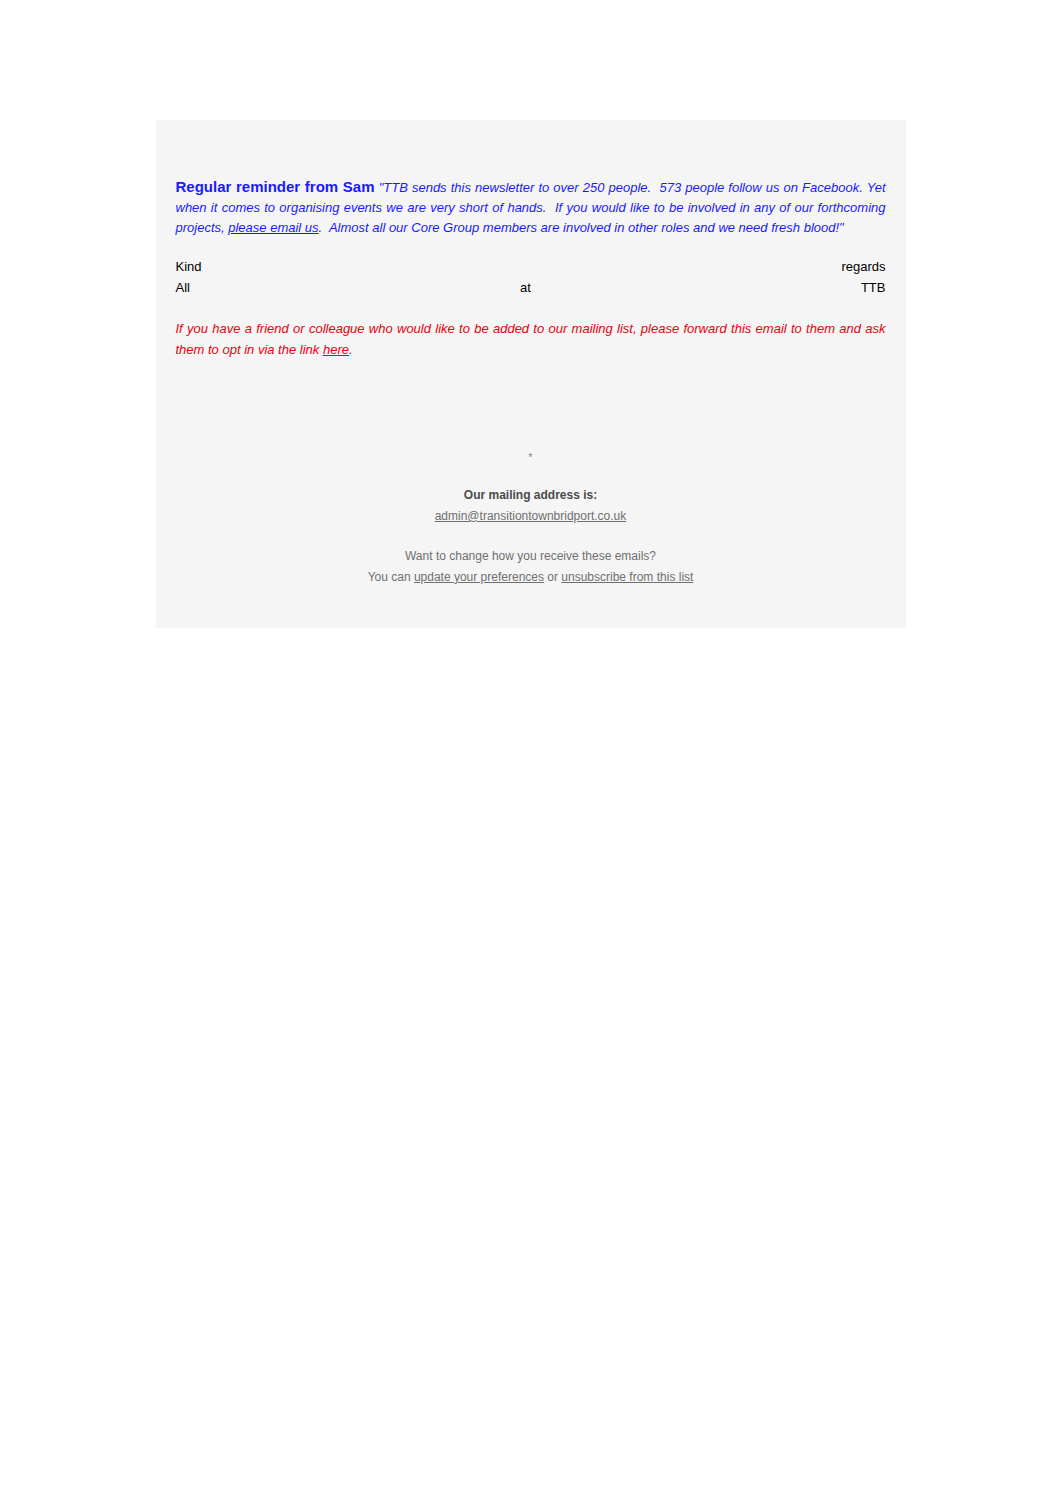Regular reminder from Sam "TTB sends this newsletter to over 250 people. 573 people follow us on Facebook. Yet when it comes to organising events we are very short of hands. If you would like to be involved in any of our forthcoming projects, please email us. Almost all our Core Group members are involved in other roles and we need fresh blood!"
Kind regards
All at TTB
If you have a friend or colleague who would like to be added to our mailing list, please forward this email to them and ask them to opt in via the link here.
*
Our mailing address is:
admin@transitiontownbridport.co.uk
Want to change how you receive these emails?
You can update your preferences or unsubscribe from this list